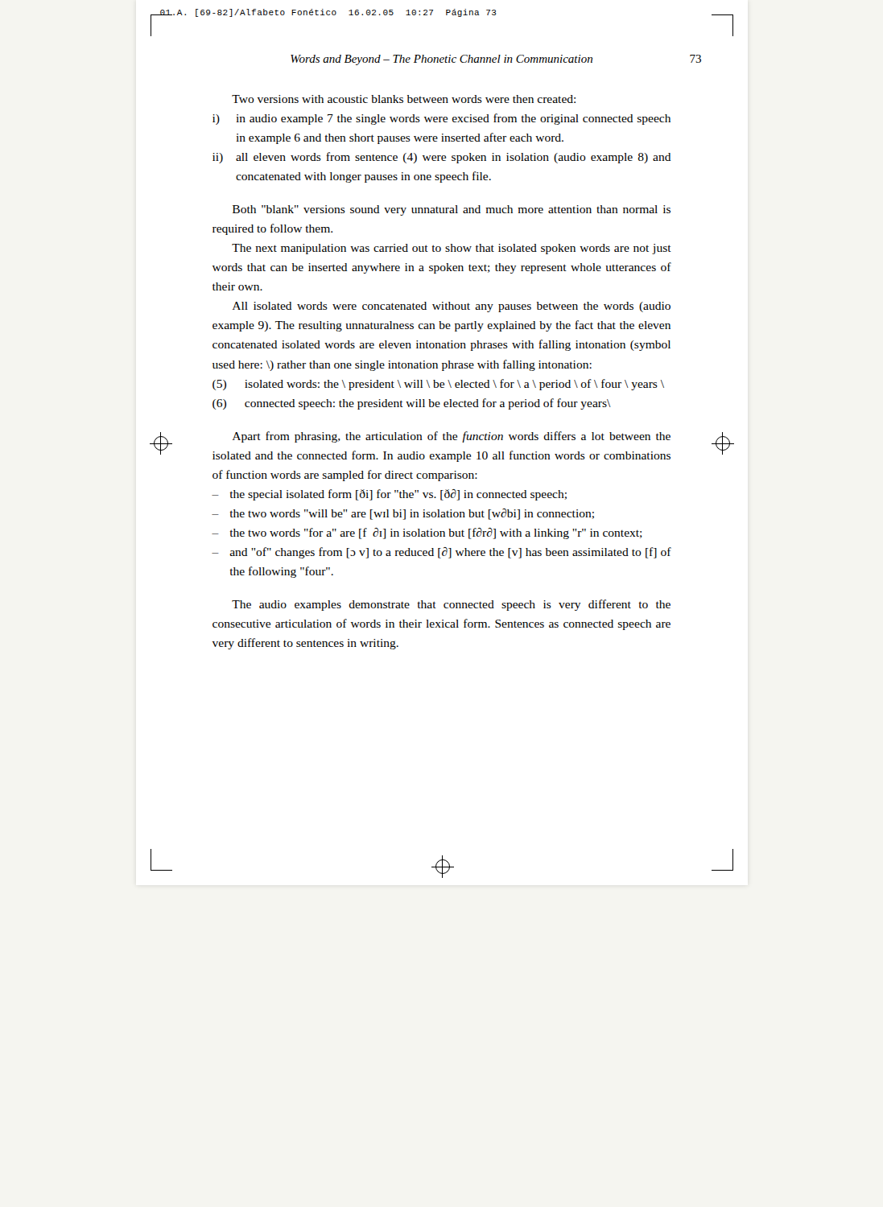01.A. [69-82]/Alfabeto Fonético 16.02.05 10:27 Página 73
Words and Beyond – The Phonetic Channel in Communication73
Two versions with acoustic blanks between words were then created:
i) in audio example 7 the single words were excised from the original connected speech in example 6 and then short pauses were inserted after each word.
ii) all eleven words from sentence (4) were spoken in isolation (audio example 8) and concatenated with longer pauses in one speech file.
Both "blank" versions sound very unnatural and much more attention than normal is required to follow them.
The next manipulation was carried out to show that isolated spoken words are not just words that can be inserted anywhere in a spoken text; they represent whole utterances of their own.
All isolated words were concatenated without any pauses between the words (audio example 9). The resulting unnaturalness can be partly explained by the fact that the eleven concatenated isolated words are eleven intonation phrases with falling intonation (symbol used here: \) rather than one single intonation phrase with falling intonation:
(5) isolated words: the \ president \ will \ be \ elected \ for \ a \ period \ of \ four \ years \
(6) connected speech: the president will be elected for a period of four years\
Apart from phrasing, the articulation of the function words differs a lot between the isolated and the connected form. In audio example 10 all function words or combinations of function words are sampled for direct comparison:
–the special isolated form [ði] for "the" vs. [ð∂] in connected speech;
–the two words "will be" are [wɪl bi] in isolation but [w∂bi] in connection;
–the two words "for a" are [f ∂ɪ] in isolation but [f∂r∂] with a linking "r" in context;
–and "of" changes from [ɔ v] to a reduced [∂] where the [v] has been assimilated to [f] of the following "four".
The audio examples demonstrate that connected speech is very different to the consecutive articulation of words in their lexical form. Sentences as connected speech are very different to sentences in writing.